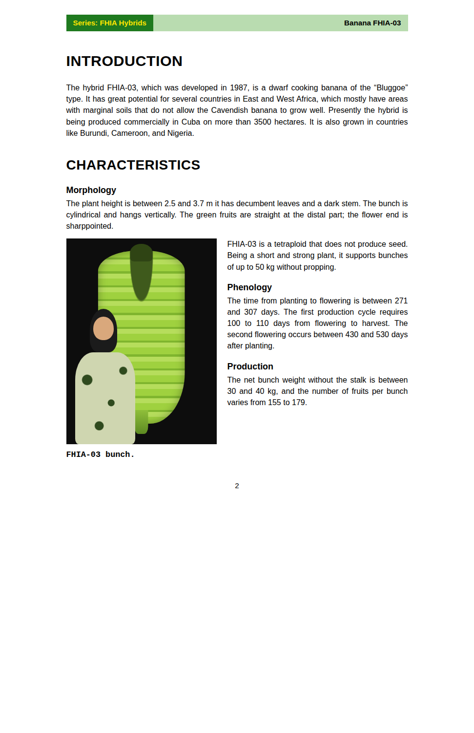Series: FHIA Hybrids
Banana FHIA-03
INTRODUCTION
The hybrid FHIA-03, which was developed in 1987, is a dwarf cooking banana of the “Bluggoe” type. It has great potential for several countries in East and West Africa, which mostly have areas with marginal soils that do not allow the Cavendish banana to grow well. Presently the hybrid is being produced commercially in Cuba on more than 3500 hectares. It is also grown in countries like Burundi, Cameroon, and Nigeria.
CHARACTERISTICS
Morphology
The plant height is between 2.5 and 3.7 m it has decumbent leaves and a dark stem. The bunch is cylindrical and hangs vertically. The green fruits are straight at the distal part; the flower end is sharppointed.
FHIA-03 bunch.
FHIA-03 is a tetraploid that does not produce seed. Being a short and strong plant, it supports bunches of up to 50 kg without propping.
Phenology
The time from planting to flowering is between 271 and 307 days. The first production cycle requires 100 to 110 days from flowering to harvest. The second flowering occurs between 430 and 530 days after planting.
Production
The net bunch weight without the stalk is between 30 and 40 kg, and the number of fruits per bunch varies from 155 to 179.
2